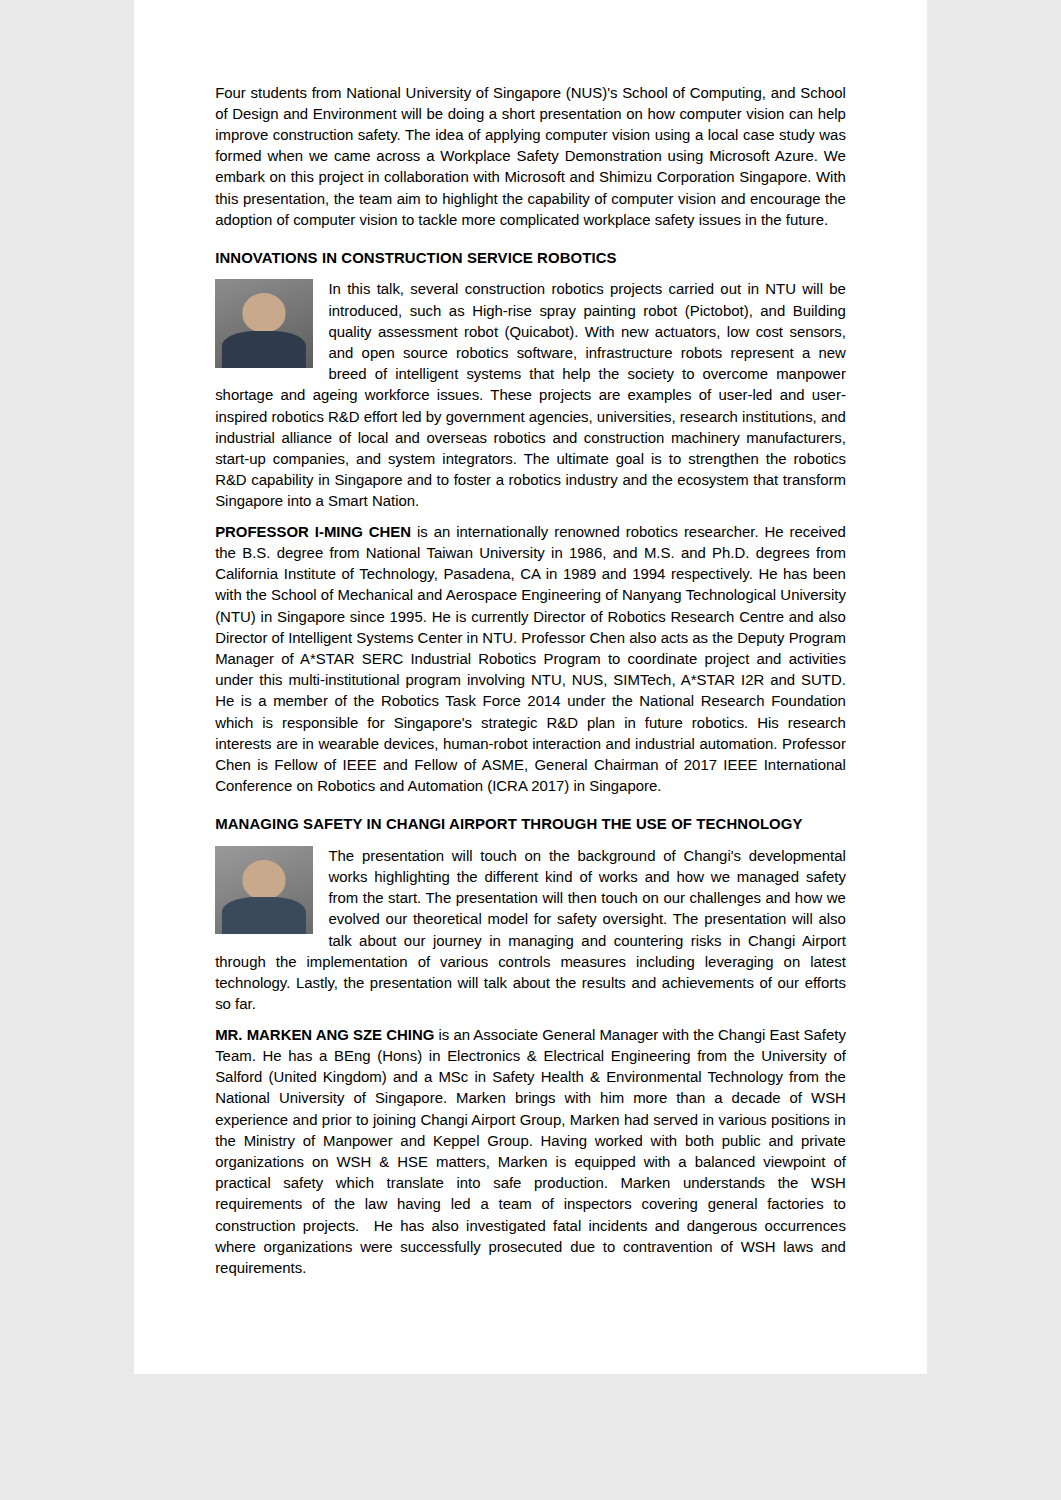Four students from National University of Singapore (NUS)'s School of Computing, and School of Design and Environment will be doing a short presentation on how computer vision can help improve construction safety. The idea of applying computer vision using a local case study was formed when we came across a Workplace Safety Demonstration using Microsoft Azure. We embark on this project in collaboration with Microsoft and Shimizu Corporation Singapore. With this presentation, the team aim to highlight the capability of computer vision and encourage the adoption of computer vision to tackle more complicated workplace safety issues in the future.
Innovations in Construction Service Robotics
In this talk, several construction robotics projects carried out in NTU will be introduced, such as High-rise spray painting robot (Pictobot), and Building quality assessment robot (Quicabot). With new actuators, low cost sensors, and open source robotics software, infrastructure robots represent a new breed of intelligent systems that help the society to overcome manpower shortage and ageing workforce issues. These projects are examples of user-led and user-inspired robotics R&D effort led by government agencies, universities, research institutions, and industrial alliance of local and overseas robotics and construction machinery manufacturers, start-up companies, and system integrators. The ultimate goal is to strengthen the robotics R&D capability in Singapore and to foster a robotics industry and the ecosystem that transform Singapore into a Smart Nation.
PROFESSOR I-MING CHEN is an internationally renowned robotics researcher. He received the B.S. degree from National Taiwan University in 1986, and M.S. and Ph.D. degrees from California Institute of Technology, Pasadena, CA in 1989 and 1994 respectively. He has been with the School of Mechanical and Aerospace Engineering of Nanyang Technological University (NTU) in Singapore since 1995. He is currently Director of Robotics Research Centre and also Director of Intelligent Systems Center in NTU. Professor Chen also acts as the Deputy Program Manager of A*STAR SERC Industrial Robotics Program to coordinate project and activities under this multi-institutional program involving NTU, NUS, SIMTech, A*STAR I2R and SUTD. He is a member of the Robotics Task Force 2014 under the National Research Foundation which is responsible for Singapore's strategic R&D plan in future robotics. His research interests are in wearable devices, human-robot interaction and industrial automation. Professor Chen is Fellow of IEEE and Fellow of ASME, General Chairman of 2017 IEEE International Conference on Robotics and Automation (ICRA 2017) in Singapore.
Managing Safety in Changi Airport Through the Use of Technology
The presentation will touch on the background of Changi's developmental works highlighting the different kind of works and how we managed safety from the start. The presentation will then touch on our challenges and how we evolved our theoretical model for safety oversight. The presentation will also talk about our journey in managing and countering risks in Changi Airport through the implementation of various controls measures including leveraging on latest technology. Lastly, the presentation will talk about the results and achievements of our efforts so far.
MR. MARKEN ANG SZE CHING is an Associate General Manager with the Changi East Safety Team. He has a BEng (Hons) in Electronics & Electrical Engineering from the University of Salford (United Kingdom) and a MSc in Safety Health & Environmental Technology from the National University of Singapore. Marken brings with him more than a decade of WSH experience and prior to joining Changi Airport Group, Marken had served in various positions in the Ministry of Manpower and Keppel Group. Having worked with both public and private organizations on WSH & HSE matters, Marken is equipped with a balanced viewpoint of practical safety which translate into safe production. Marken understands the WSH requirements of the law having led a team of inspectors covering general factories to construction projects. He has also investigated fatal incidents and dangerous occurrences where organizations were successfully prosecuted due to contravention of WSH laws and requirements.